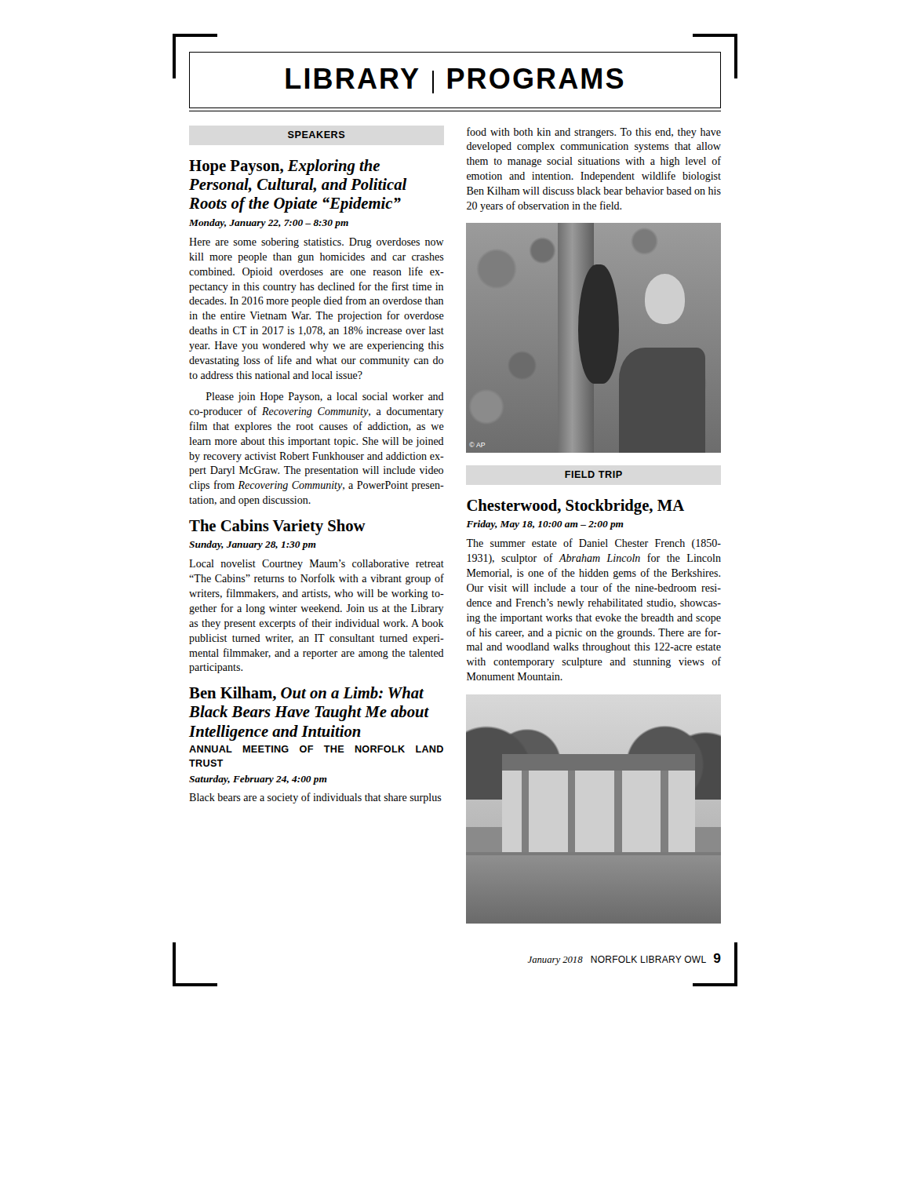LIBRARY PROGRAMS
SPEAKERS
Hope Payson, Exploring the Personal, Cultural, and Political Roots of the Opiate “Epidemic”
Monday, January 22, 7:00 – 8:30 pm
Here are some sobering statistics. Drug overdoses now kill more people than gun homicides and car crashes combined. Opioid overdoses are one reason life expectancy in this country has declined for the first time in decades. In 2016 more people died from an overdose than in the entire Vietnam War. The projection for overdose deaths in CT in 2017 is 1,078, an 18% increase over last year. Have you wondered why we are experiencing this devastating loss of life and what our community can do to address this national and local issue?
Please join Hope Payson, a local social worker and co-producer of Recovering Community, a documentary film that explores the root causes of addiction, as we learn more about this important topic. She will be joined by recovery activist Robert Funkhouser and addiction expert Daryl McGraw. The presentation will include video clips from Recovering Community, a PowerPoint presentation, and open discussion.
The Cabins Variety Show
Sunday, January 28, 1:30 pm
Local novelist Courtney Maum’s collaborative retreat “The Cabins” returns to Norfolk with a vibrant group of writers, filmmakers, and artists, who will be working together for a long winter weekend. Join us at the Library as they present excerpts of their individual work. A book publicist turned writer, an IT consultant turned experimental filmmaker, and a reporter are among the talented participants.
Ben Kilham, Out on a Limb: What Black Bears Have Taught Me about Intelligence and Intuition
ANNUAL MEETING OF THE NORFOLK LAND TRUST
Saturday, February 24, 4:00 pm
Black bears are a society of individuals that share surplus
food with both kin and strangers. To this end, they have developed complex communication systems that allow them to manage social situations with a high level of emotion and intention. Independent wildlife biologist Ben Kilham will discuss black bear behavior based on his 20 years of observation in the field.
© AP
FIELD TRIP
Chesterwood, Stockbridge, MA
Friday, May 18, 10:00 am – 2:00 pm
The summer estate of Daniel Chester French (1850-1931), sculptor of Abraham Lincoln for the Lincoln Memorial, is one of the hidden gems of the Berkshires. Our visit will include a tour of the nine-bedroom residence and French’s newly rehabilitated studio, showcasing the important works that evoke the breadth and scope of his career, and a picnic on the grounds. There are formal and woodland walks throughout this 122-acre estate with contemporary sculpture and stunning views of Monument Mountain.
January 2018 NORFOLK LIBRARY OWL 9